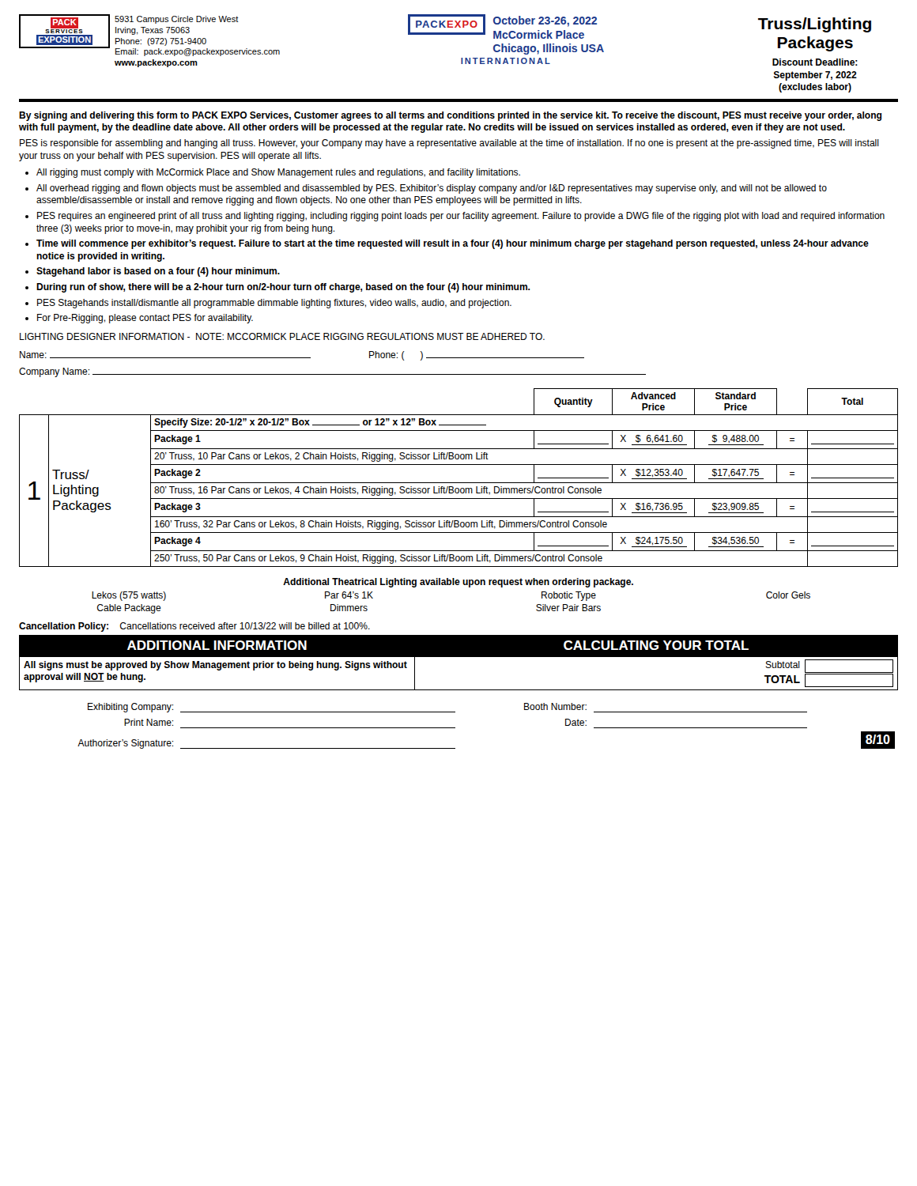PACK
SERVICES
EXPOSITION
5931 Campus Circle Drive West
Irving, Texas 75063
Phone: (972) 751-9400
Email: pack.expo@packexposervices.com
www.packexpo.com
PACKEXPO October 23-26, 2022
McCormick Place
Chicago, Illinois USA
INTERNATIONAL
Truss/Lighting
Packages
Discount Deadline:
September 7, 2022
(excludes labor)
By signing and delivering this form to PACK EXPO Services, Customer agrees to all terms and conditions printed in the service kit. To receive the discount, PES must receive your order, along with full payment, by the deadline date above. All other orders will be processed at the regular rate. No credits will be issued on services installed as ordered, even if they are not used.
PES is responsible for assembling and hanging all truss. However, your Company may have a representative available at the time of installation. If no one is present at the pre-assigned time, PES will install your truss on your behalf with PES supervision. PES will operate all lifts.
All rigging must comply with McCormick Place and Show Management rules and regulations, and facility limitations.
All overhead rigging and flown objects must be assembled and disassembled by PES. Exhibitor’s display company and/or I&D representatives may supervise only, and will not be allowed to assemble/disassemble or install and remove rigging and flown objects. No one other than PES employees will be permitted in lifts.
PES requires an engineered print of all truss and lighting rigging, including rigging point loads per our facility agreement. Failure to provide a DWG file of the rigging plot with load and required information three (3) weeks prior to move-in, may prohibit your rig from being hung.
Time will commence per exhibitor’s request. Failure to start at the time requested will result in a four (4) hour minimum charge per stagehand person requested, unless 24-hour advance notice is provided in writing.
Stagehand labor is based on a four (4) hour minimum.
During run of show, there will be a 2-hour turn on/2-hour turn off charge, based on the four (4) hour minimum.
PES Stagehands install/dismantle all programmable dimmable lighting fixtures, video walls, audio, and projection.
For Pre-Rigging, please contact PES for availability.
LIGHTING DESIGNER INFORMATION - NOTE: MCCORMICK PLACE RIGGING REGULATIONS MUST BE ADHERED TO.
Name: Phone: ( )
Company Name:
| | | | Quantity | Advanced Price | Standard Price | | Total |
| --- | --- | --- | --- | --- | --- | --- | --- |
| 1 | Truss/ Lighting Packages | Specify Size: 20-1/2” x 20-1/2” Box or 12” x 12” Box |
| Package 1 | | X $ 6,641.60 | $ 9,488.00 | = | |
| 20’ Truss, 10 Par Cans or Lekos, 2 Chain Hoists, Rigging, Scissor Lift/Boom Lift | |
| Package 2 | | X $12,353.40 | $17,647.75 | = | |
| 80’ Truss, 16 Par Cans or Lekos, 4 Chain Hoists, Rigging, Scissor Lift/Boom Lift, Dimmers/Control Console | |
| Package 3 | | X $16,736.95 | $23,909.85 | = | |
| 160’ Truss, 32 Par Cans or Lekos, 8 Chain Hoists, Rigging, Scissor Lift/Boom Lift, Dimmers/Control Console | |
| Package 4 | | X $24,175.50 | $34,536.50 | = | |
| 250’ Truss, 50 Par Cans or Lekos, 9 Chain Hoist, Rigging, Scissor Lift/Boom Lift, Dimmers/Control Console | |
Additional Theatrical Lighting available upon request when ordering package.
| Lekos (575 watts) | Par 64’s 1K | Robotic Type | Color Gels |
| Cable Package | Dimmers | Silver Pair Bars | |
Cancellation Policy: Cancellations received after 10/13/22 will be billed at 100%.
| ADDITIONAL INFORMATION | CALCULATING YOUR TOTAL |
| All signs must be approved by Show Management prior to being hung. Signs without approval will NOT be hung. | Subtotal TOTAL |
| Exhibiting Company: | | Booth Number: | | |
| Print Name: | | Date: | | |
| Authorizer’s Signature: | | | | 8/10 |